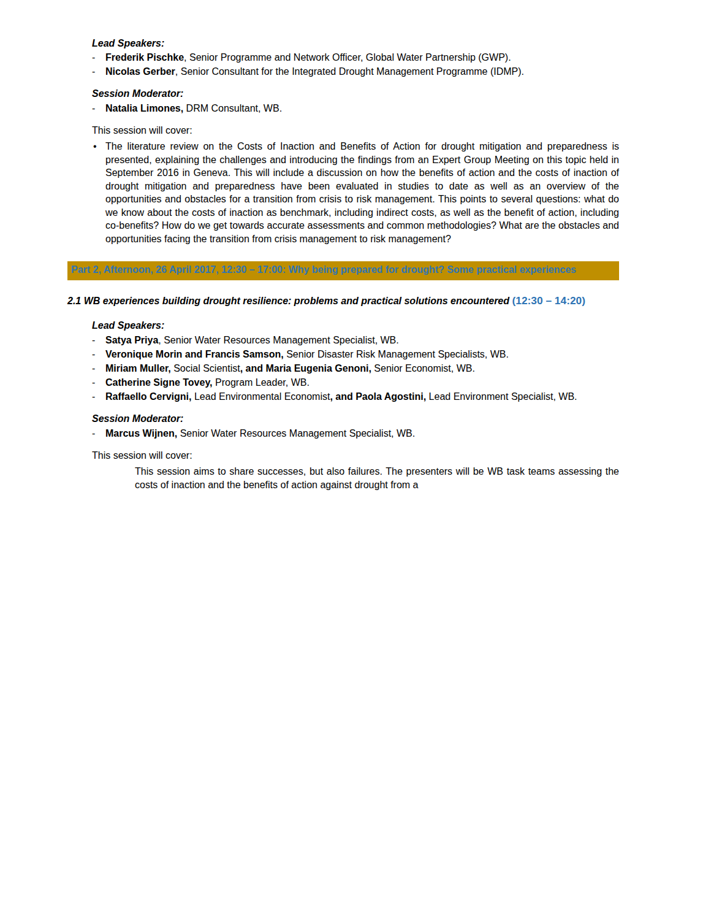Lead Speakers:
Frederik Pischke, Senior Programme and Network Officer, Global Water Partnership (GWP).
Nicolas Gerber, Senior Consultant for the Integrated Drought Management Programme (IDMP).
Session Moderator:
Natalia Limones, DRM Consultant, WB.
This session will cover:
The literature review on the Costs of Inaction and Benefits of Action for drought mitigation and preparedness is presented, explaining the challenges and introducing the findings from an Expert Group Meeting on this topic held in September 2016 in Geneva. This will include a discussion on how the benefits of action and the costs of inaction of drought mitigation and preparedness have been evaluated in studies to date as well as an overview of the opportunities and obstacles for a transition from crisis to risk management. This points to several questions: what do we know about the costs of inaction as benchmark, including indirect costs, as well as the benefit of action, including co-benefits? How do we get towards accurate assessments and common methodologies? What are the obstacles and opportunities facing the transition from crisis management to risk management?
Part 2, Afternoon, 26 April 2017, 12:30 – 17:00: Why being prepared for drought? Some practical experiences
2.1 WB experiences building drought resilience: problems and practical solutions encountered (12:30 – 14:20)
Lead Speakers:
Satya Priya, Senior Water Resources Management Specialist, WB.
Veronique Morin and Francis Samson, Senior Disaster Risk Management Specialists, WB.
Miriam Muller, Social Scientist, and Maria Eugenia Genoni, Senior Economist, WB.
Catherine Signe Tovey, Program Leader, WB.
Raffaello Cervigni, Lead Environmental Economist, and Paola Agostini, Lead Environment Specialist, WB.
Session Moderator:
Marcus Wijnen, Senior Water Resources Management Specialist, WB.
This session will cover:
This session aims to share successes, but also failures. The presenters will be WB task teams assessing the costs of inaction and the benefits of action against drought from a